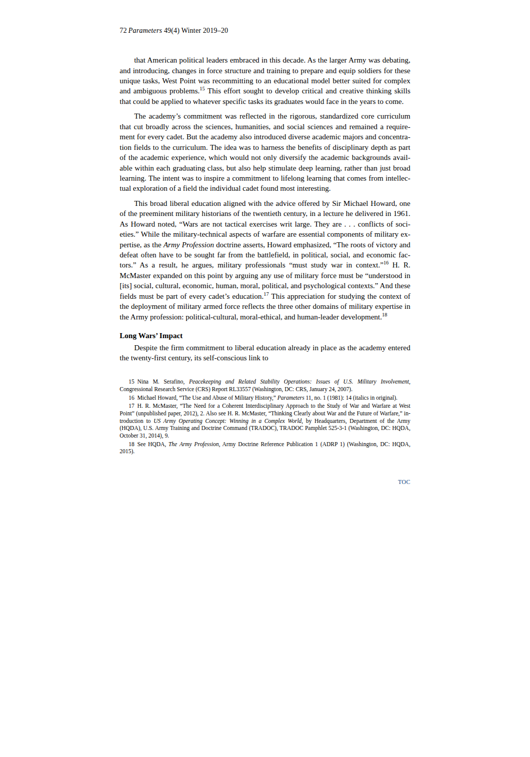72 Parameters 49(4) Winter 2019–20
that American political leaders embraced in this decade. As the larger Army was debating, and introducing, changes in force structure and training to prepare and equip soldiers for these unique tasks, West Point was recommitting to an educational model better suited for complex and ambiguous problems.15 This effort sought to develop critical and creative thinking skills that could be applied to whatever specific tasks its graduates would face in the years to come.
The academy’s commitment was reflected in the rigorous, standardized core curriculum that cut broadly across the sciences, humanities, and social sciences and remained a requirement for every cadet. But the academy also introduced diverse academic majors and concentration fields to the curriculum. The idea was to harness the benefits of disciplinary depth as part of the academic experience, which would not only diversify the academic backgrounds available within each graduating class, but also help stimulate deep learning, rather than just broad learning. The intent was to inspire a commitment to lifelong learning that comes from intellectual exploration of a field the individual cadet found most interesting.
This broad liberal education aligned with the advice offered by Sir Michael Howard, one of the preeminent military historians of the twentieth century, in a lecture he delivered in 1961. As Howard noted, “Wars are not tactical exercises writ large. They are . . . conflicts of societies.” While the military-technical aspects of warfare are essential components of military expertise, as the Army Profession doctrine asserts, Howard emphasized, “The roots of victory and defeat often have to be sought far from the battlefield, in political, social, and economic factors.” As a result, he argues, military professionals “must study war in context.”16 H. R. McMaster expanded on this point by arguing any use of military force must be “understood in [its] social, cultural, economic, human, moral, political, and psychological contexts.” And these fields must be part of every cadet’s education.17 This appreciation for studying the context of the deployment of military armed force reflects the three other domains of military expertise in the Army profession: political-cultural, moral-ethical, and human-leader development.18
Long Wars’ Impact
Despite the firm commitment to liberal education already in place as the academy entered the twenty-first century, its self-conscious link to
15 Nina M. Serafino, Peacekeeping and Related Stability Operations: Issues of U.S. Military Involvement, Congressional Research Service (CRS) Report RL33557 (Washington, DC: CRS, January 24, 2007).
16 Michael Howard, “The Use and Abuse of Military History,” Parameters 11, no. 1 (1981): 14 (italics in original).
17 H. R. McMaster, “The Need for a Coherent Interdisciplinary Approach to the Study of War and Warfare at West Point” (unpublished paper, 2012), 2. Also see H. R. McMaster, “Thinking Clearly about War and the Future of Warfare,” introduction to US Army Operating Concept: Winning in a Complex World, by Headquarters, Department of the Army (HQDA), U.S. Army Training and Doctrine Command (TRADOC), TRADOC Pamphlet 525-3-1 (Washington, DC: HQDA, October 31, 2014), 9.
18 See HQDA, The Army Profession, Army Doctrine Reference Publication 1 (ADRP 1) (Washington, DC: HQDA, 2015).
TOC